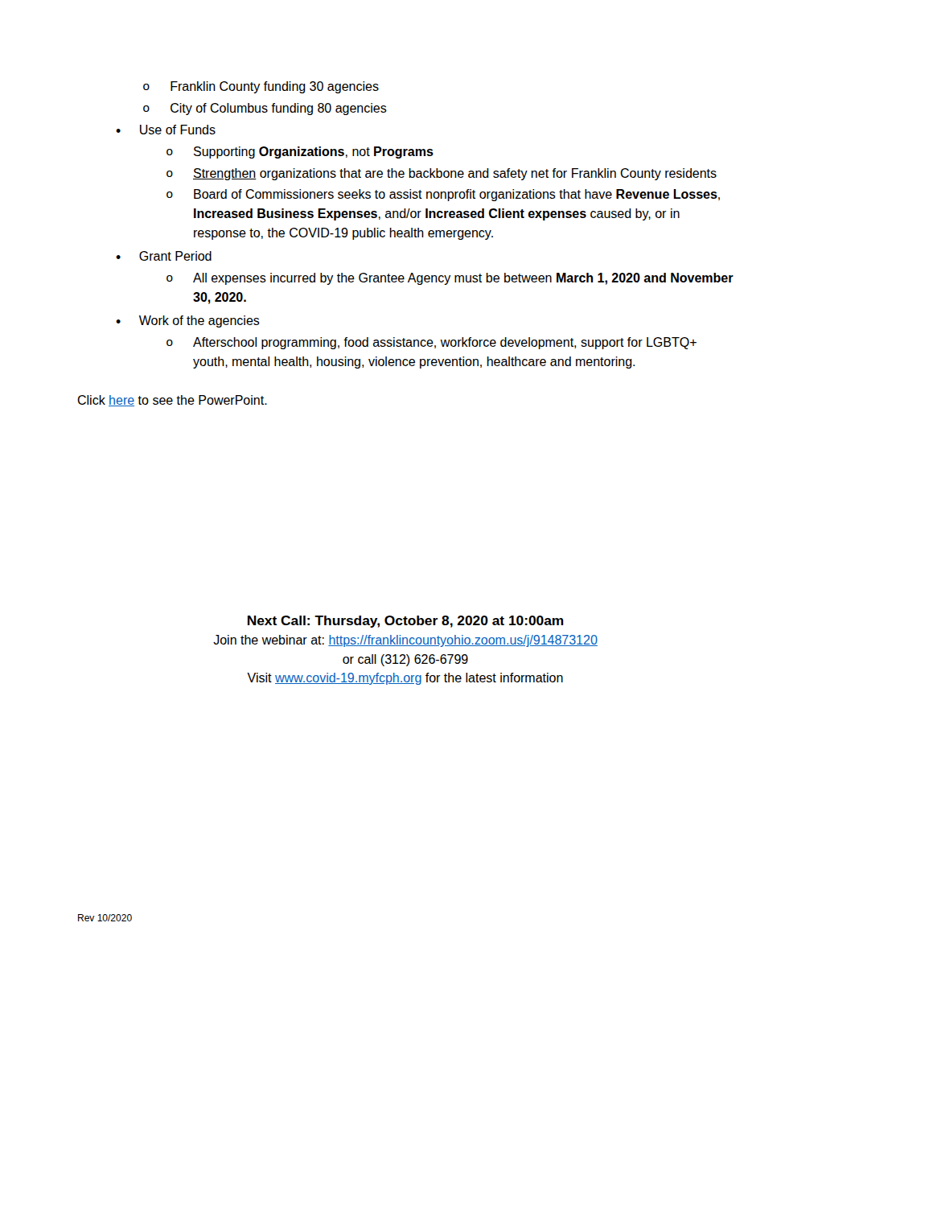Franklin County funding 30 agencies
City of Columbus funding 80 agencies
Use of Funds
Supporting Organizations, not Programs
Strengthen organizations that are the backbone and safety net for Franklin County residents
Board of Commissioners seeks to assist nonprofit organizations that have Revenue Losses, Increased Business Expenses, and/or Increased Client expenses caused by, or in response to, the COVID-19 public health emergency.
Grant Period
All expenses incurred by the Grantee Agency must be between March 1, 2020 and November 30, 2020.
Work of the agencies
Afterschool programming, food assistance, workforce development, support for LGBTQ+ youth, mental health, housing, violence prevention, healthcare and mentoring.
Click here to see the PowerPoint.
Next Call: Thursday, October 8, 2020 at 10:00am
Join the webinar at: https://franklincountyohio.zoom.us/j/914873120
or call (312) 626-6799
Visit www.covid-19.myfcph.org for the latest information
Rev 10/2020